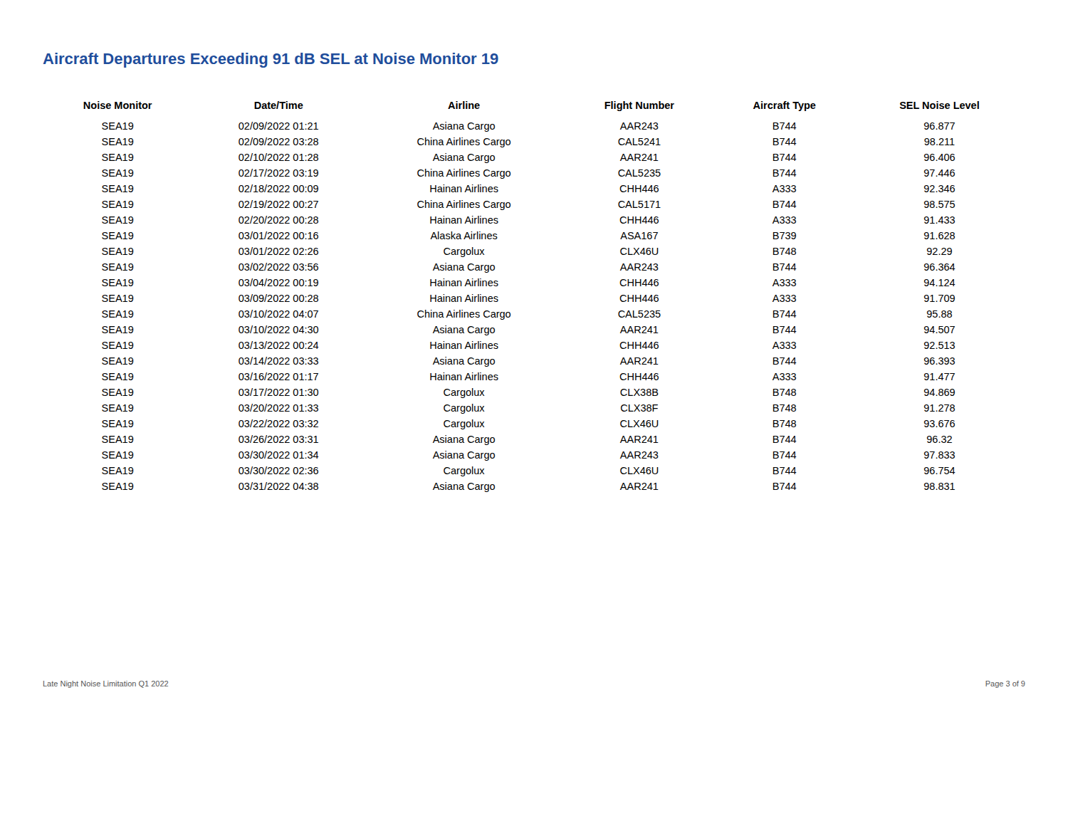Aircraft Departures Exceeding 91 dB SEL at Noise Monitor 19
| Noise Monitor | Date/Time | Airline | Flight Number | Aircraft Type | SEL Noise Level |
| --- | --- | --- | --- | --- | --- |
| SEA19 | 02/09/2022 01:21 | Asiana Cargo | AAR243 | B744 | 96.877 |
| SEA19 | 02/09/2022 03:28 | China Airlines Cargo | CAL5241 | B744 | 98.211 |
| SEA19 | 02/10/2022 01:28 | Asiana Cargo | AAR241 | B744 | 96.406 |
| SEA19 | 02/17/2022 03:19 | China Airlines Cargo | CAL5235 | B744 | 97.446 |
| SEA19 | 02/18/2022 00:09 | Hainan Airlines | CHH446 | A333 | 92.346 |
| SEA19 | 02/19/2022 00:27 | China Airlines Cargo | CAL5171 | B744 | 98.575 |
| SEA19 | 02/20/2022 00:28 | Hainan Airlines | CHH446 | A333 | 91.433 |
| SEA19 | 03/01/2022 00:16 | Alaska Airlines | ASA167 | B739 | 91.628 |
| SEA19 | 03/01/2022 02:26 | Cargolux | CLX46U | B748 | 92.29 |
| SEA19 | 03/02/2022 03:56 | Asiana Cargo | AAR243 | B744 | 96.364 |
| SEA19 | 03/04/2022 00:19 | Hainan Airlines | CHH446 | A333 | 94.124 |
| SEA19 | 03/09/2022 00:28 | Hainan Airlines | CHH446 | A333 | 91.709 |
| SEA19 | 03/10/2022 04:07 | China Airlines Cargo | CAL5235 | B744 | 95.88 |
| SEA19 | 03/10/2022 04:30 | Asiana Cargo | AAR241 | B744 | 94.507 |
| SEA19 | 03/13/2022 00:24 | Hainan Airlines | CHH446 | A333 | 92.513 |
| SEA19 | 03/14/2022 03:33 | Asiana Cargo | AAR241 | B744 | 96.393 |
| SEA19 | 03/16/2022 01:17 | Hainan Airlines | CHH446 | A333 | 91.477 |
| SEA19 | 03/17/2022 01:30 | Cargolux | CLX38B | B748 | 94.869 |
| SEA19 | 03/20/2022 01:33 | Cargolux | CLX38F | B748 | 91.278 |
| SEA19 | 03/22/2022 03:32 | Cargolux | CLX46U | B748 | 93.676 |
| SEA19 | 03/26/2022 03:31 | Asiana Cargo | AAR241 | B744 | 96.32 |
| SEA19 | 03/30/2022 01:34 | Asiana Cargo | AAR243 | B744 | 97.833 |
| SEA19 | 03/30/2022 02:36 | Cargolux | CLX46U | B744 | 96.754 |
| SEA19 | 03/31/2022 04:38 | Asiana Cargo | AAR241 | B744 | 98.831 |
Late Night Noise Limitation Q1 2022 Page 3 of 9